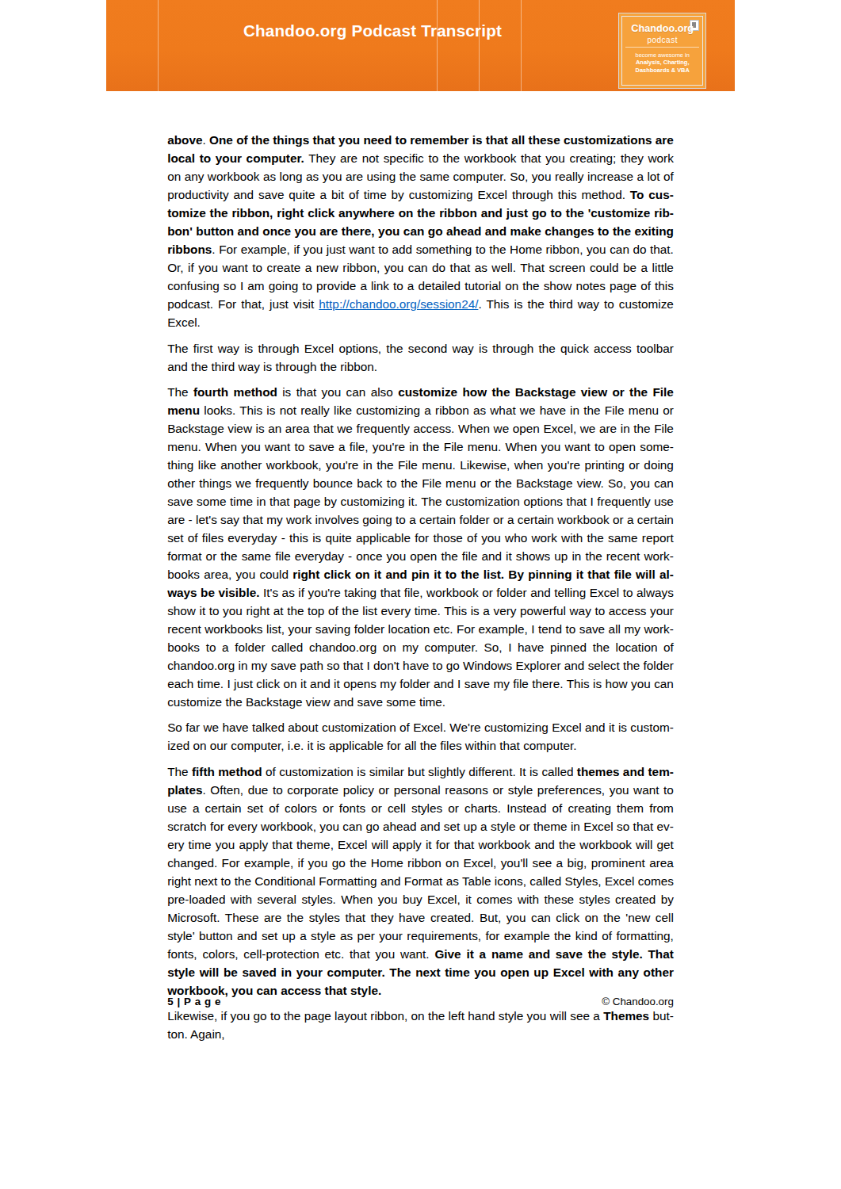Chandoo.org Podcast Transcript
Chandoo.org
podcast
become awesome in
Analysis, Charting,
Dashboards & VBA
above. One of the things that you need to remember is that all these customizations are local to your computer. They are not specific to the workbook that you creating; they work on any workbook as long as you are using the same computer. So, you really increase a lot of productivity and save quite a bit of time by customizing Excel through this method. To customize the ribbon, right click anywhere on the ribbon and just go to the 'customize ribbon' button and once you are there, you can go ahead and make changes to the exiting ribbons. For example, if you just want to add something to the Home ribbon, you can do that. Or, if you want to create a new ribbon, you can do that as well. That screen could be a little confusing so I am going to provide a link to a detailed tutorial on the show notes page of this podcast. For that, just visit http://chandoo.org/session24/. This is the third way to customize Excel.
The first way is through Excel options, the second way is through the quick access toolbar and the third way is through the ribbon.
The fourth method is that you can also customize how the Backstage view or the File menu looks. This is not really like customizing a ribbon as what we have in the File menu or Backstage view is an area that we frequently access. When we open Excel, we are in the File menu. When you want to save a file, you're in the File menu. When you want to open something like another workbook, you're in the File menu. Likewise, when you're printing or doing other things we frequently bounce back to the File menu or the Backstage view. So, you can save some time in that page by customizing it. The customization options that I frequently use are - let's say that my work involves going to a certain folder or a certain workbook or a certain set of files everyday - this is quite applicable for those of you who work with the same report format or the same file everyday - once you open the file and it shows up in the recent workbooks area, you could right click on it and pin it to the list. By pinning it that file will always be visible. It's as if you're taking that file, workbook or folder and telling Excel to always show it to you right at the top of the list every time. This is a very powerful way to access your recent workbooks list, your saving folder location etc. For example, I tend to save all my workbooks to a folder called chandoo.org on my computer. So, I have pinned the location of chandoo.org in my save path so that I don't have to go Windows Explorer and select the folder each time. I just click on it and it opens my folder and I save my file there. This is how you can customize the Backstage view and save some time.
So far we have talked about customization of Excel. We're customizing Excel and it is customized on our computer, i.e. it is applicable for all the files within that computer.
The fifth method of customization is similar but slightly different. It is called themes and templates. Often, due to corporate policy or personal reasons or style preferences, you want to use a certain set of colors or fonts or cell styles or charts. Instead of creating them from scratch for every workbook, you can go ahead and set up a style or theme in Excel so that every time you apply that theme, Excel will apply it for that workbook and the workbook will get changed. For example, if you go the Home ribbon on Excel, you'll see a big, prominent area right next to the Conditional Formatting and Format as Table icons, called Styles, Excel comes pre-loaded with several styles. When you buy Excel, it comes with these styles created by Microsoft. These are the styles that they have created. But, you can click on the 'new cell style' button and set up a style as per your requirements, for example the kind of formatting, fonts, colors, cell-protection etc. that you want. Give it a name and save the style. That style will be saved in your computer. The next time you open up Excel with any other workbook, you can access that style.
Likewise, if you go to the page layout ribbon, on the left hand style you will see a Themes button. Again,
5 | P a g e
© Chandoo.org